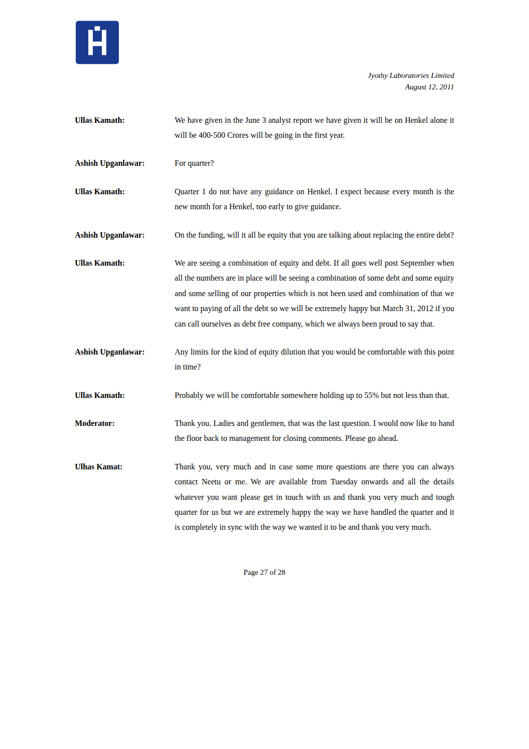Jyothy Laboratories Limited
August 12, 2011
Ullas Kamath:
We have given in the June 3 analyst report we have given it will be on Henkel alone it will be 400-500 Crores will be going in the first year.
Ashish Upganlawar:
For quarter?
Ullas Kamath:
Quarter 1 do not have any guidance on Henkel. I expect because every month is the new month for a Henkel, too early to give guidance.
Ashish Upganlawar:
On the funding, will it all be equity that you are talking about replacing the entire debt?
Ullas Kamath:
We are seeing a combination of equity and debt. If all goes well post September when all the numbers are in place will be seeing a combination of some debt and some equity and some selling of our properties which is not been used and combination of that we want to paying of all the debt so we will be extremely happy but March 31, 2012 if you can call ourselves as debt free company, which we always been proud to say that.
Ashish Upganlawar:
Any limits for the kind of equity dilution that you would be comfortable with this point in time?
Ullas Kamath:
Probably we will be comfortable somewhere holding up to 55% but not less than that.
Moderator:
Thank you. Ladies and gentlemen, that was the last question. I would now like to hand the floor back to management for closing comments. Please go ahead.
Ulhas Kamat:
Thank you, very much and in case some more questions are there you can always contact Neetu or me. We are available from Tuesday onwards and all the details whatever you want please get in touch with us and thank you very much and tough quarter for us but we are extremely happy the way we have handled the quarter and it is completely in sync with the way we wanted it to be and thank you very much.
Page 27 of 28